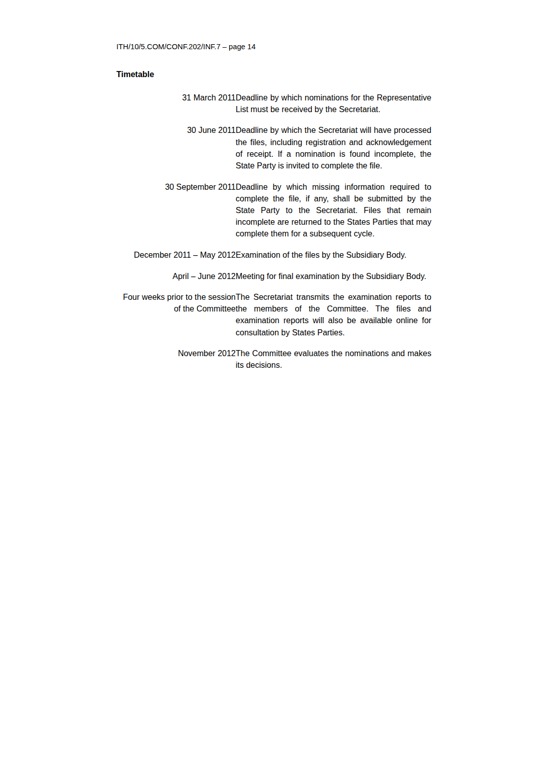ITH/10/5.COM/CONF.202/INF.7 – page 14
Timetable
| 31 March 2011 | Deadline by which nominations for the Representative List must be received by the Secretariat. |
| 30 June 2011 | Deadline by which the Secretariat will have processed the files, including registration and acknowledgement of receipt. If a nomination is found incomplete, the State Party is invited to complete the file. |
| 30 September 2011 | Deadline by which missing information required to complete the file, if any, shall be submitted by the State Party to the Secretariat. Files that remain incomplete are returned to the States Parties that may complete them for a subsequent cycle. |
| December 2011 – May 2012 | Examination of the files by the Subsidiary Body. |
| April – June 2012 | Meeting for final examination by the Subsidiary Body. |
| Four weeks prior to the session of the Committee | The Secretariat transmits the examination reports to the members of the Committee. The files and examination reports will also be available online for consultation by States Parties. |
| November 2012 | The Committee evaluates the nominations and makes its decisions. |